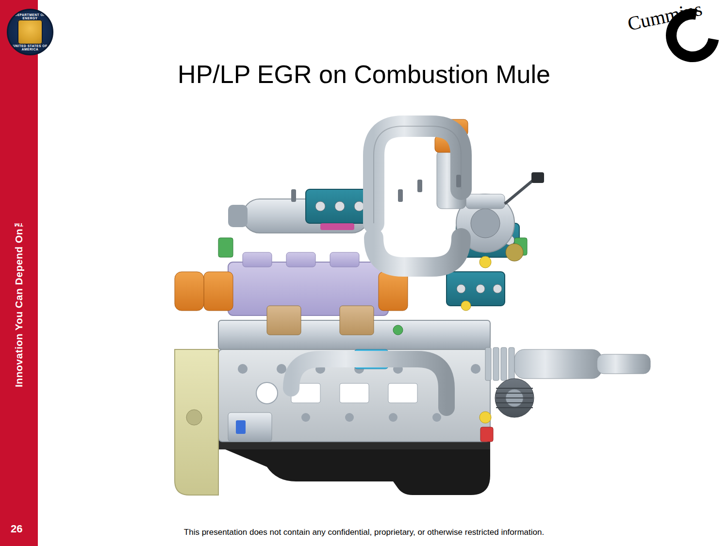Innovation You Can Depend On™
26
Department of Energy
United States of America
Cummins
HP/LP EGR on Combustion Mule
This presentation does not contain any confidential, proprietary, or otherwise restricted information.